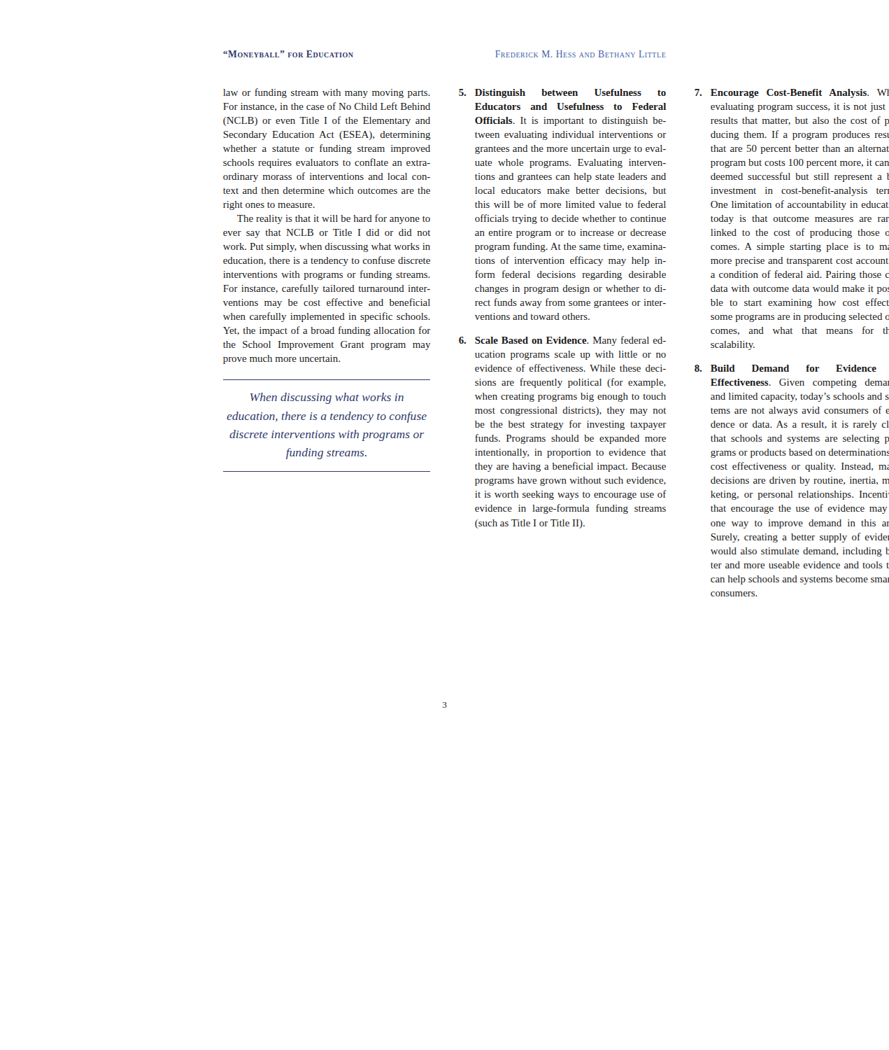“Moneyball” for Education Frederick M. Hess and Bethany Little
law or funding stream with many moving parts. For instance, in the case of No Child Left Behind (NCLB) or even Title I of the Elementary and Secondary Education Act (ESEA), determining whether a statute or funding stream improved schools requires evaluators to conflate an extraordinary morass of interventions and local context and then determine which outcomes are the right ones to measure.
The reality is that it will be hard for anyone to ever say that NCLB or Title I did or did not work. Put simply, when discussing what works in education, there is a tendency to confuse discrete interventions with programs or funding streams. For instance, carefully tailored turnaround interventions may be cost effective and beneficial when carefully implemented in specific schools. Yet, the impact of a broad funding allocation for the School Improvement Grant program may prove much more uncertain.
When discussing what works in education, there is a tendency to confuse discrete interventions with programs or funding streams.
5. Distinguish between Usefulness to Educators and Usefulness to Federal Officials. It is important to distinguish between evaluating individual interventions or grantees and the more uncertain urge to evaluate whole programs. Evaluating interventions and grantees can help state leaders and local educators make better decisions, but this will be of more limited value to federal officials trying to decide whether to continue an entire program or to increase or decrease program funding. At the same time, examinations of intervention efficacy may help inform federal decisions regarding desirable changes in program design or whether to direct funds away from some grantees or interventions and toward others.
6. Scale Based on Evidence. Many federal education programs scale up with little or no evidence of effectiveness. While these decisions are frequently political (for example, when creating programs big enough to touch most congressional districts), they may not be the best strategy for investing taxpayer funds. Programs should be expanded more intentionally, in proportion to evidence that they are having a beneficial impact. Because programs have grown without such evidence, it is worth seeking ways to encourage use of evidence in large-formula funding streams (such as Title I or Title II).
7. Encourage Cost-Benefit Analysis. When evaluating program success, it is not just the results that matter, but also the cost of producing them. If a program produces results that are 50 percent better than an alternative program but costs 100 percent more, it can be deemed successful but still represent a bad investment in cost-benefit-analysis terms. One limitation of accountability in education today is that outcome measures are rarely linked to the cost of producing those outcomes. A simple starting place is to make more precise and transparent cost accounting a condition of federal aid. Pairing those cost data with outcome data would make it possible to start examining how cost effective some programs are in producing selected outcomes, and what that means for their scalability.
8. Build Demand for Evidence of Effectiveness. Given competing demands and limited capacity, today’s schools and systems are not always avid consumers of evidence or data. As a result, it is rarely clear that schools and systems are selecting programs or products based on determinations of cost effectiveness or quality. Instead, many decisions are driven by routine, inertia, marketing, or personal relationships. Incentives that encourage the use of evidence may be one way to improve demand in this area. Surely, creating a better supply of evidence would also stimulate demand, including better and more useable evidence and tools that can help schools and systems become smarter consumers.
3